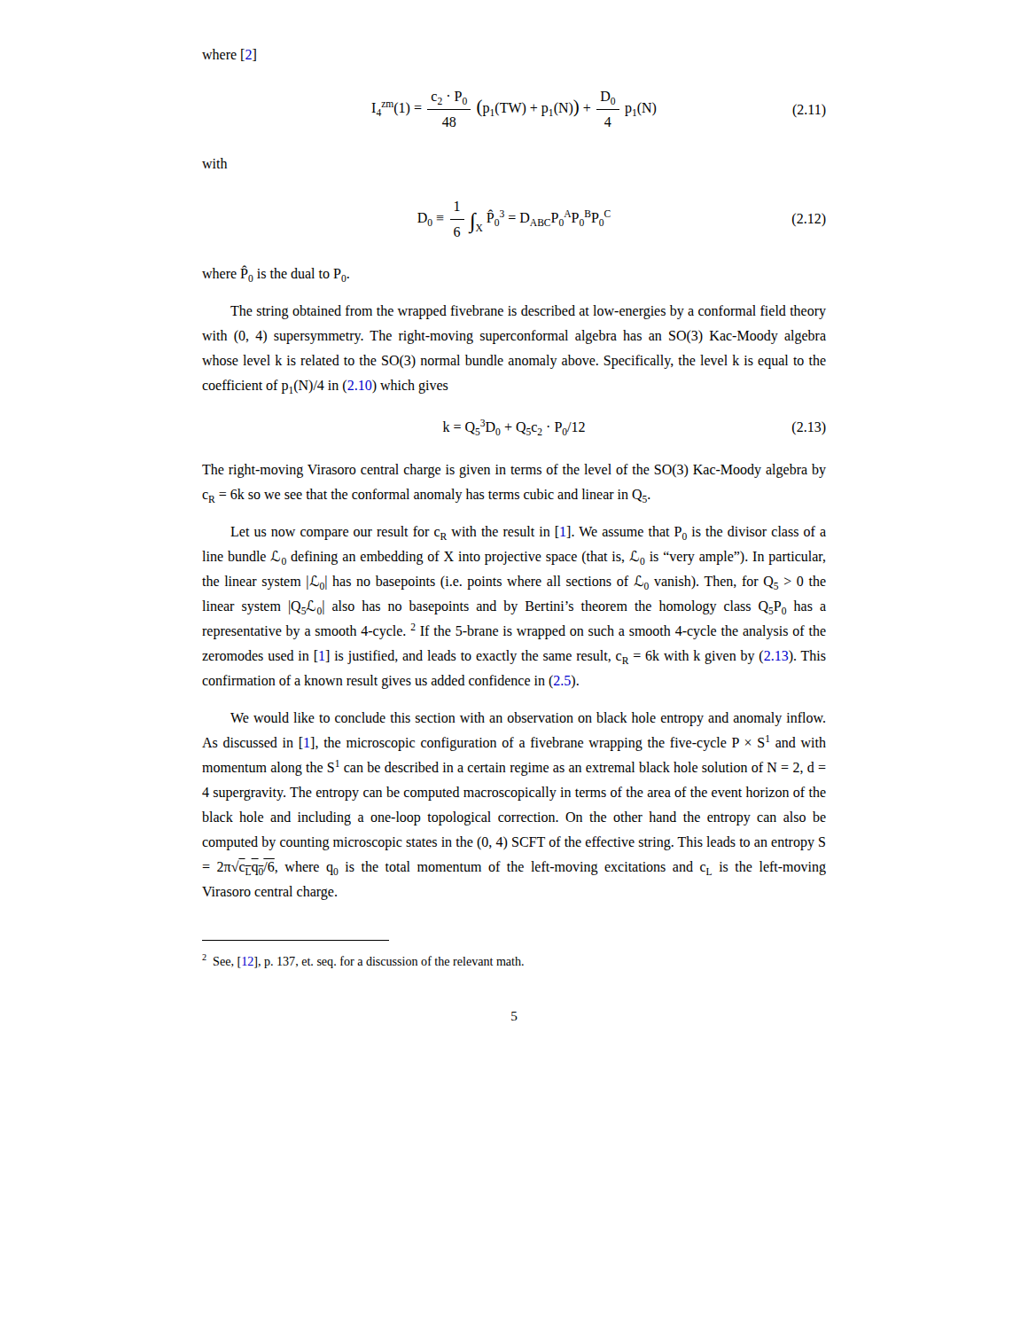where [2]
I4zm(1) = c2 · P048 (p1(TW) + p1(N)) + D04 p1(N) (2.11)
with
D0 ≡ 16 ∫X P̂03 = DABCP0AP0BP0C (2.12)
where P̂0 is the dual to P0.
The string obtained from the wrapped fivebrane is described at low-energies by a conformal field theory with (0, 4) supersymmetry. The right-moving superconformal algebra has an SO(3) Kac-Moody algebra whose level k is related to the SO(3) normal bundle anomaly above. Specifically, the level k is equal to the coefficient of p1(N)/4 in (2.10) which gives
k = Q53D0 + Q5c2 · P0/12 (2.13)
The right-moving Virasoro central charge is given in terms of the level of the SO(3) Kac-Moody algebra by cR = 6k so we see that the conformal anomaly has terms cubic and linear in Q5.
Let us now compare our result for cR with the result in [1]. We assume that P0 is the divisor class of a line bundle ℒ0 defining an embedding of X into projective space (that is, ℒ0 is “very ample”). In particular, the linear system |ℒ0| has no basepoints (i.e. points where all sections of ℒ0 vanish). Then, for Q5 > 0 the linear system |Q5ℒ0| also has no basepoints and by Bertini’s theorem the homology class Q5P0 has a representative by a smooth 4-cycle. 2 If the 5-brane is wrapped on such a smooth 4-cycle the analysis of the zeromodes used in [1] is justified, and leads to exactly the same result, cR = 6k with k given by (2.13). This confirmation of a known result gives us added confidence in (2.5).
We would like to conclude this section with an observation on black hole entropy and anomaly inflow. As discussed in [1], the microscopic configuration of a fivebrane wrapping the five-cycle P × S1 and with momentum along the S1 can be described in a certain regime as an extremal black hole solution of N = 2, d = 4 supergravity. The entropy can be computed macroscopically in terms of the area of the event horizon of the black hole and including a one-loop topological correction. On the other hand the entropy can also be computed by counting microscopic states in the (0, 4) SCFT of the effective string. This leads to an entropy S = 2π√cLq0/6, where q0 is the total momentum of the left-moving excitations and cL is the left-moving Virasoro central charge.
2 See, [12], p. 137, et. seq. for a discussion of the relevant math.
5